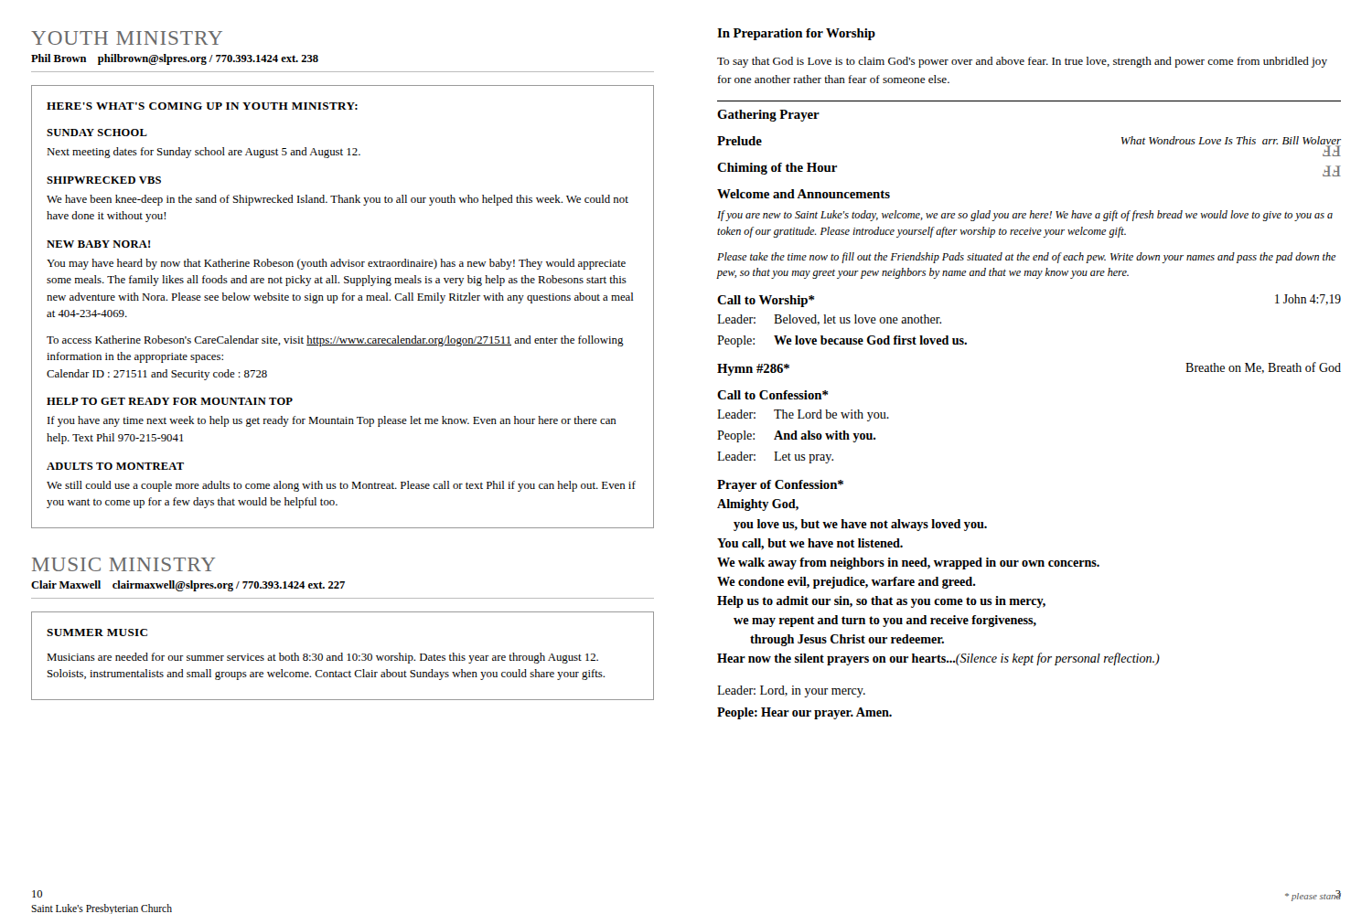Youth Ministry
Phil Brown philbrown@slpres.org / 770.393.1424 ext. 238
Here's what's coming up in Youth Ministry:
Sunday School
Next meeting dates for Sunday school are August 5 and August 12.
Shipwrecked VBS
We have been knee-deep in the sand of Shipwrecked Island. Thank you to all our youth who helped this week. We could not have done it without you!
New Baby Nora!
You may have heard by now that Katherine Robeson (youth advisor extraordinaire) has a new baby! They would appreciate some meals. The family likes all foods and are not picky at all. Supplying meals is a very big help as the Robesons start this new adventure with Nora. Please see below website to sign up for a meal. Call Emily Ritzler with any questions about a meal at 404-234-4069.
To access Katherine Robeson's CareCalendar site, visit https://www.carecalendar.org/logon/271511 and enter the following information in the appropriate spaces:
Calendar ID : 271511 and Security code : 8728
Help to get ready for Mountain Top
If you have any time next week to help us get ready for Mountain Top please let me know. Even an hour here or there can help. Text Phil 970-215-9041
Adults to Montreat
We still could use a couple more adults to come along with us to Montreat. Please call or text Phil if you can help out. Even if you want to come up for a few days that would be helpful too.
Music Ministry
Clair Maxwell clairmaxwell@slpres.org / 770.393.1424 ext. 227
Summer Music
Musicians are needed for our summer services at both 8:30 and 10:30 worship. Dates this year are through August 12. Soloists, instrumentalists and small groups are welcome. Contact Clair about Sundays when you could share your gifts.
10
Saint Luke's Presbyterian Church
In Preparation for Worship
To say that God is Love is to claim God's power over and above fear. In true love, strength and power come from unbridled joy for one another rather than fear of someone else.
ⅎⅎ
ⅎⅎ
Gathering Prayer
PreludeWhat Wondrous Love Is This arr. Bill Wolaver
Chiming of the Hour
Welcome and Announcements
If you are new to Saint Luke's today, welcome, we are so glad you are here! We have a gift of fresh bread we would love to give to you as a token of our gratitude. Please introduce yourself after worship to receive your welcome gift.
Please take the time now to fill out the Friendship Pads situated at the end of each pew. Write down your names and pass the pad down the pew, so that you may greet your pew neighbors by name and that we may know you are here.
Call to Worship*1 John 4:7,19
Leader: Beloved, let us love one another.
People: We love because God first loved us.
Hymn #286*Breathe on Me, Breath of God
Call to Confession*
Leader: The Lord be with you.
People: And also with you.
Leader: Let us pray.
Prayer of Confession*
Almighty God, you love us, but we have not always loved you. You call, but we have not listened.
We walk away from neighbors in need, wrapped in our own concerns.
We condone evil, prejudice, warfare and greed.
Help us to admit our sin, so that as you come to us in mercy, we may repent and turn to you and receive forgiveness, through Jesus Christ our redeemer. Hear now the silent prayers on our hearts...(Silence is kept for personal reflection.)
Leader: Lord, in your mercy.
People: Hear our prayer. Amen.
3
* please stand